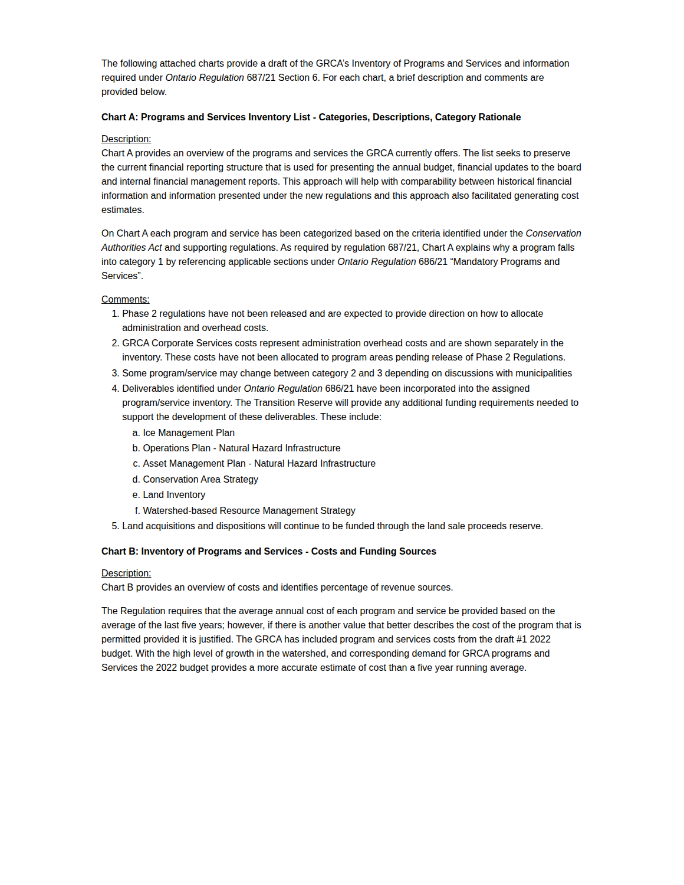The following attached charts provide a draft of the GRCA’s Inventory of Programs and Services and information required under Ontario Regulation 687/21 Section 6. For each chart, a brief description and comments are provided below.
Chart A: Programs and Services Inventory List - Categories, Descriptions, Category Rationale
Description:
Chart A provides an overview of the programs and services the GRCA currently offers. The list seeks to preserve the current financial reporting structure that is used for presenting the annual budget, financial updates to the board and internal financial management reports. This approach will help with comparability between historical financial information and information presented under the new regulations and this approach also facilitated generating cost estimates.
On Chart A each program and service has been categorized based on the criteria identified under the Conservation Authorities Act and supporting regulations. As required by regulation 687/21, Chart A explains why a program falls into category 1 by referencing applicable sections under Ontario Regulation 686/21 “Mandatory Programs and Services”.
Comments:
Phase 2 regulations have not been released and are expected to provide direction on how to allocate administration and overhead costs.
GRCA Corporate Services costs represent administration overhead costs and are shown separately in the inventory. These costs have not been allocated to program areas pending release of Phase 2 Regulations.
Some program/service may change between category 2 and 3 depending on discussions with municipalities
Deliverables identified under Ontario Regulation 686/21 have been incorporated into the assigned program/service inventory. The Transition Reserve will provide any additional funding requirements needed to support the development of these deliverables. These include:
Ice Management Plan
Operations Plan - Natural Hazard Infrastructure
Asset Management Plan - Natural Hazard Infrastructure
Conservation Area Strategy
Land Inventory
Watershed-based Resource Management Strategy
Land acquisitions and dispositions will continue to be funded through the land sale proceeds reserve.
Chart B: Inventory of Programs and Services - Costs and Funding Sources
Description:
Chart B provides an overview of costs and identifies percentage of revenue sources.
The Regulation requires that the average annual cost of each program and service be provided based on the average of the last five years; however, if there is another value that better describes the cost of the program that is permitted provided it is justified. The GRCA has included program and services costs from the draft #1 2022 budget. With the high level of growth in the watershed, and corresponding demand for GRCA programs and Services the 2022 budget provides a more accurate estimate of cost than a five year running average.